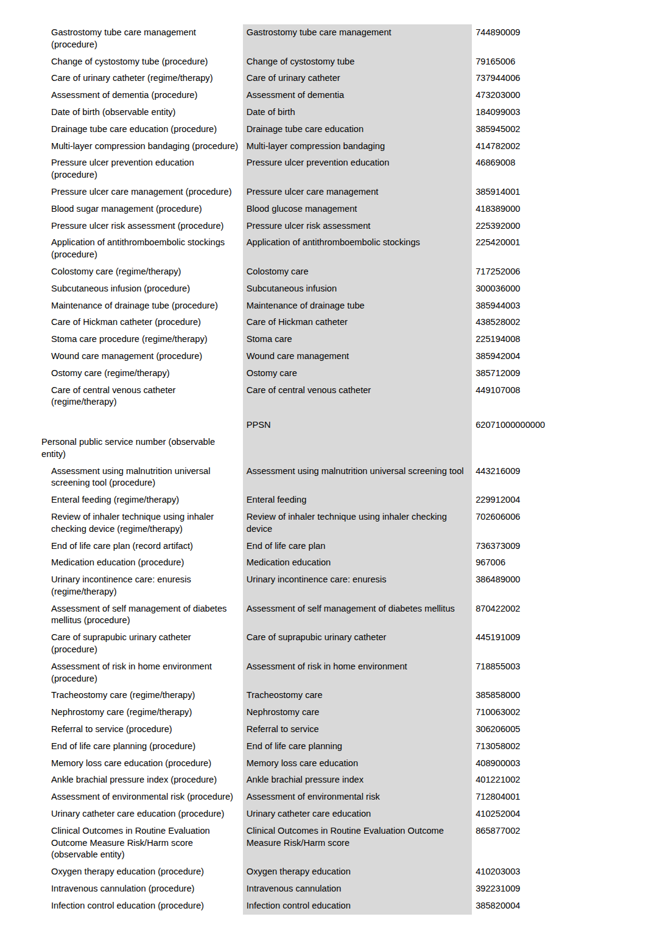| Gastrostomy tube care management (procedure) | Gastrostomy tube care management | 744890009 |
| Change of cystostomy tube (procedure) | Change of cystostomy tube | 79165006 |
| Care of urinary catheter (regime/therapy) | Care of urinary catheter | 737944006 |
| Assessment of dementia (procedure) | Assessment of dementia | 473203000 |
| Date of birth (observable entity) | Date of birth | 184099003 |
| Drainage tube care education (procedure) | Drainage tube care education | 385945002 |
| Multi-layer compression bandaging (procedure) | Multi-layer compression bandaging | 414782002 |
| Pressure ulcer prevention education (procedure) | Pressure ulcer prevention education | 46869008 |
| Pressure ulcer care management (procedure) | Pressure ulcer care management | 385914001 |
| Blood sugar management (procedure) | Blood glucose management | 418389000 |
| Pressure ulcer risk assessment (procedure) | Pressure ulcer risk assessment | 225392000 |
| Application of antithromboembolic stockings (procedure) | Application of antithromboembolic stockings | 225420001 |
| Colostomy care (regime/therapy) | Colostomy care | 717252006 |
| Subcutaneous infusion (procedure) | Subcutaneous infusion | 300036000 |
| Maintenance of drainage tube (procedure) | Maintenance of drainage tube | 385944003 |
| Care of Hickman catheter (procedure) | Care of Hickman catheter | 438528002 |
| Stoma care procedure (regime/therapy) | Stoma care | 225194008 |
| Wound care management (procedure) | Wound care management | 385942004 |
| Ostomy care (regime/therapy) | Ostomy care | 385712009 |
| Care of central venous catheter (regime/therapy) | Care of central venous catheter | 449107008 |
| | PPSN | 62071000000000 |
| Personal public service number (observable entity) | | |
| Assessment using malnutrition universal screening tool (procedure) | Assessment using malnutrition universal screening tool | 443216009 |
| Enteral feeding (regime/therapy) | Enteral feeding | 229912004 |
| Review of inhaler technique using inhaler checking device (regime/therapy) | Review of inhaler technique using inhaler checking device | 702606006 |
| End of life care plan (record artifact) | End of life care plan | 736373009 |
| Medication education (procedure) | Medication education | 967006 |
| Urinary incontinence care: enuresis (regime/therapy) | Urinary incontinence care: enuresis | 386489000 |
| Assessment of self management of diabetes mellitus (procedure) | Assessment of self management of diabetes mellitus | 870422002 |
| Care of suprapubic urinary catheter (procedure) | Care of suprapubic urinary catheter | 445191009 |
| Assessment of risk in home environment (procedure) | Assessment of risk in home environment | 718855003 |
| Tracheostomy care (regime/therapy) | Tracheostomy care | 385858000 |
| Nephrostomy care (regime/therapy) | Nephrostomy care | 710063002 |
| Referral to service (procedure) | Referral to service | 306206005 |
| End of life care planning (procedure) | End of life care planning | 713058002 |
| Memory loss care education (procedure) | Memory loss care education | 408900003 |
| Ankle brachial pressure index (procedure) | Ankle brachial pressure index | 401221002 |
| Assessment of environmental risk (procedure) | Assessment of environmental risk | 712804001 |
| Urinary catheter care education (procedure) | Urinary catheter care education | 410252004 |
| Clinical Outcomes in Routine Evaluation Outcome Measure Risk/Harm score (observable entity) | Clinical Outcomes in Routine Evaluation Outcome Measure Risk/Harm score | 865877002 |
| Oxygen therapy education (procedure) | Oxygen therapy education | 410203003 |
| Intravenous cannulation (procedure) | Intravenous cannulation | 392231009 |
| Infection control education (procedure) | Infection control education | 385820004 |